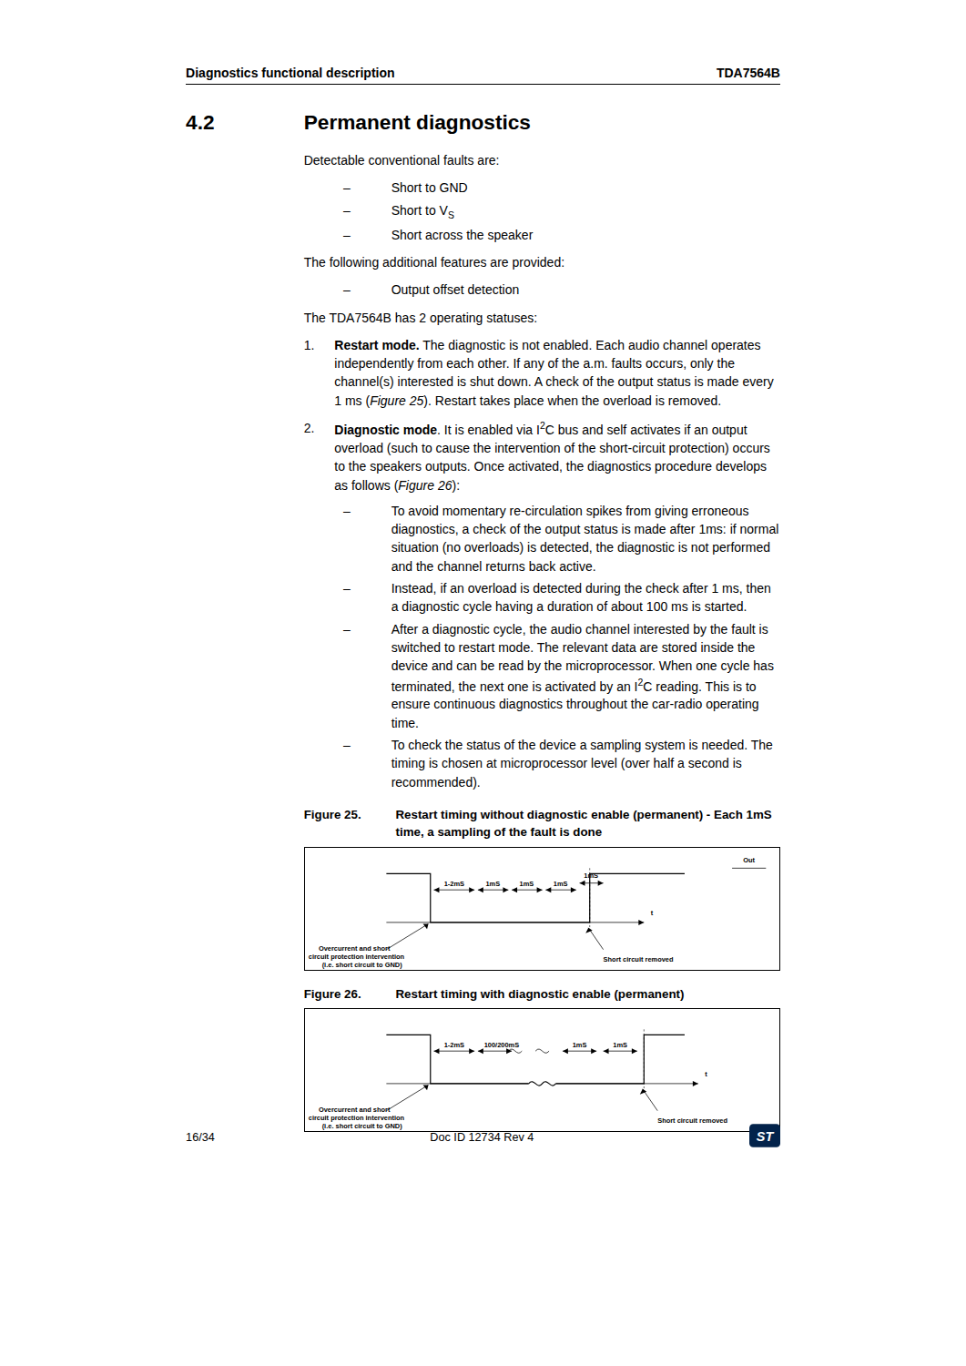Diagnostics functional description TDA7564B
4.2 Permanent diagnostics
Detectable conventional faults are:
Short to GND
Short to VS
Short across the speaker
The following additional features are provided:
Output offset detection
The TDA7564B has 2 operating statuses:
Restart mode. The diagnostic is not enabled. Each audio channel operates independently from each other. If any of the a.m. faults occurs, only the channel(s) interested is shut down. A check of the output status is made every 1 ms (Figure 25). Restart takes place when the overload is removed.
Diagnostic mode. It is enabled via I2C bus and self activates if an output overload (such to cause the intervention of the short-circuit protection) occurs to the speakers outputs. Once activated, the diagnostics procedure develops as follows (Figure 26):
To avoid momentary re-circulation spikes from giving erroneous diagnostics, a check of the output status is made after 1ms: if normal situation (no overloads) is detected, the diagnostic is not performed and the channel returns back active.
Instead, if an overload is detected during the check after 1 ms, then a diagnostic cycle having a duration of about 100 ms is started.
After a diagnostic cycle, the audio channel interested by the fault is switched to restart mode. The relevant data are stored inside the device and can be read by the microprocessor. When one cycle has terminated, the next one is activated by an I2C reading. This is to ensure continuous diagnostics throughout the car-radio operating time.
To check the status of the device a sampling system is needed. The timing is chosen at microprocessor level (over half a second is recommended).
Figure 25. Restart timing without diagnostic enable (permanent) - Each 1mS time, a sampling of the fault is done
Out t 1-2mS 1mS 1mS 1mS 1mS Overcurrent and short circuit protection intervention (i.e. short circuit to GND) Short circuit removed
Figure 26. Restart timing with diagnostic enable (permanent)
t 1-2mS 100/200mS 1mS 1mS Overcurrent and short circuit protection intervention (i.e. short circuit to GND) Short circuit removed
16/34 Doc ID 12734 Rev 4 ST